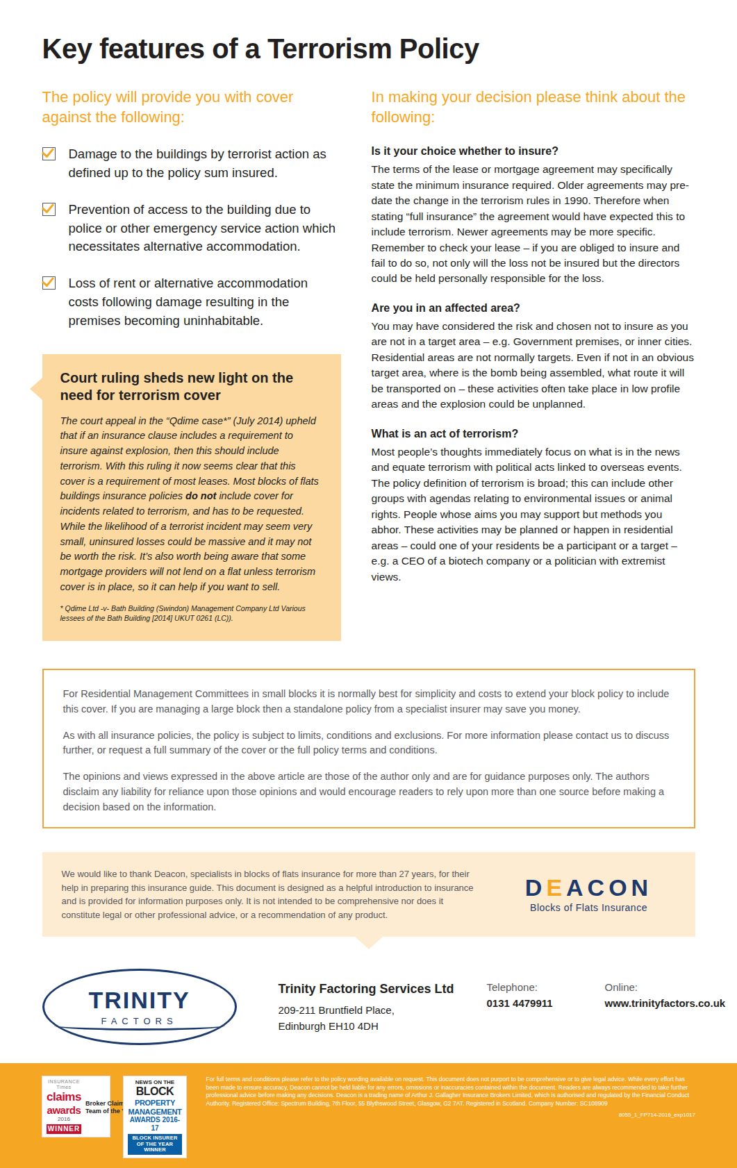Key features of a Terrorism Policy
The policy will provide you with cover against the following:
Damage to the buildings by terrorist action as defined up to the policy sum insured.
Prevention of access to the building due to police or other emergency service action which necessitates alternative accommodation.
Loss of rent or alternative accommodation costs following damage resulting in the premises becoming uninhabitable.
Court ruling sheds new light on the need for terrorism cover
The court appeal in the “Qdime case*” (July 2014) upheld that if an insurance clause includes a requirement to insure against explosion, then this should include terrorism. With this ruling it now seems clear that this cover is a requirement of most leases. Most blocks of flats buildings insurance policies do not include cover for incidents related to terrorism, and has to be requested. While the likelihood of a terrorist incident may seem very small, uninsured losses could be massive and it may not be worth the risk. It’s also worth being aware that some mortgage providers will not lend on a flat unless terrorism cover is in place, so it can help if you want to sell.
* Qdime Ltd -v- Bath Building (Swindon) Management Company Ltd Various lessees of the Bath Building [2014] UKUT 0261 (LC)).
In making your decision please think about the following:
Is it your choice whether to insure?
The terms of the lease or mortgage agreement may specifically state the minimum insurance required. Older agreements may pre-date the change in the terrorism rules in 1990. Therefore when stating “full insurance” the agreement would have expected this to include terrorism. Newer agreements may be more specific. Remember to check your lease – if you are obliged to insure and fail to do so, not only will the loss not be insured but the directors could be held personally responsible for the loss.
Are you in an affected area?
You may have considered the risk and chosen not to insure as you are not in a target area – e.g. Government premises, or inner cities. Residential areas are not normally targets. Even if not in an obvious target area, where is the bomb being assembled, what route it will be transported on – these activities often take place in low profile areas and the explosion could be unplanned.
What is an act of terrorism?
Most people’s thoughts immediately focus on what is in the news and equate terrorism with political acts linked to overseas events. The policy definition of terrorism is broad; this can include other groups with agendas relating to environmental issues or animal rights. People whose aims you may support but methods you abhor. These activities may be planned or happen in residential areas – could one of your residents be a participant or a target – e.g. a CEO of a biotech company or a politician with extremist views.
For Residential Management Committees in small blocks it is normally best for simplicity and costs to extend your block policy to include this cover. If you are managing a large block then a standalone policy from a specialist insurer may save you money.
As with all insurance policies, the policy is subject to limits, conditions and exclusions. For more information please contact us to discuss further, or request a full summary of the cover or the full policy terms and conditions.
The opinions and views expressed in the above article are those of the author only and are for guidance purposes only. The authors disclaim any liability for reliance upon those opinions and would encourage readers to rely upon more than one source before making a decision based on the information.
We would like to thank Deacon, specialists in blocks of flats insurance for more than 27 years, for their help in preparing this insurance guide. This document is designed as a helpful introduction to insurance and is provided for information purposes only. It is not intended to be comprehensive nor does it constitute legal or other professional advice, or a recommendation of any product.
DEACON
Blocks of Flats Insurance
TRINITY
FACTORS
Trinity Factoring Services Ltd
209-211 Bruntfield Place,
Edinburgh EH10 4DH
Telephone:
0131 4479911
Online:
www.trinityfactors.co.uk
INSURANCE
Times
claims
awards
2016
WINNER
Broker Claims
Team of the Year
NEWS ON THE
BLOCK
PROPERTY
MANAGEMENT
AWARDS 2016-17
BLOCK INSURER OF THE YEAR WINNER
For full terms and conditions please refer to the policy wording available on request. This document does not purport to be comprehensive or to give legal advice. While every effort has been made to ensure accuracy, Deacon cannot be held liable for any errors, omissions or inaccuracies contained within the document. Readers are always recommended to take further professional advice before making any decisions. Deacon is a trading name of Arthur J. Gallagher Insurance Brokers Limited, which is authorised and regulated by the Financial Conduct Authority. Registered Office: Spectrum Building, 7th Floor, 55 Blythswood Street, Glasgow, G2 7AT. Registered in Scotland. Company Number: SC108909
8055_1_FP714-2016_exp1017